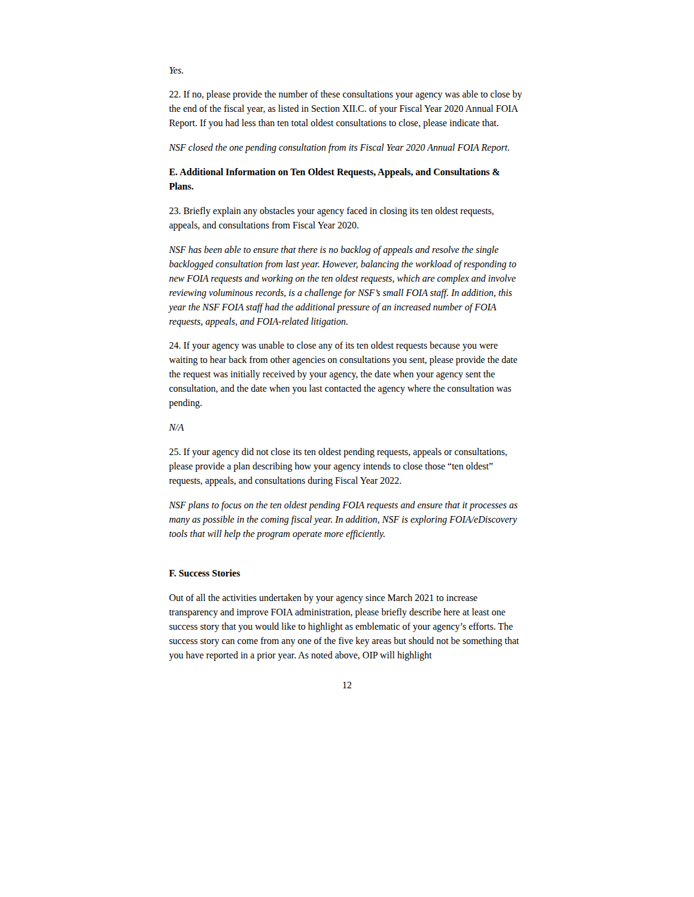Yes.
22. If no, please provide the number of these consultations your agency was able to close by the end of the fiscal year, as listed in Section XII.C. of your Fiscal Year 2020 Annual FOIA Report. If you had less than ten total oldest consultations to close, please indicate that.
NSF closed the one pending consultation from its Fiscal Year 2020 Annual FOIA Report.
E. Additional Information on Ten Oldest Requests, Appeals, and Consultations & Plans.
23. Briefly explain any obstacles your agency faced in closing its ten oldest requests, appeals, and consultations from Fiscal Year 2020.
NSF has been able to ensure that there is no backlog of appeals and resolve the single backlogged consultation from last year. However, balancing the workload of responding to new FOIA requests and working on the ten oldest requests, which are complex and involve reviewing voluminous records, is a challenge for NSF’s small FOIA staff. In addition, this year the NSF FOIA staff had the additional pressure of an increased number of FOIA requests, appeals, and FOIA-related litigation.
24. If your agency was unable to close any of its ten oldest requests because you were waiting to hear back from other agencies on consultations you sent, please provide the date the request was initially received by your agency, the date when your agency sent the consultation, and the date when you last contacted the agency where the consultation was pending.
N/A
25. If your agency did not close its ten oldest pending requests, appeals or consultations, please provide a plan describing how your agency intends to close those “ten oldest” requests, appeals, and consultations during Fiscal Year 2022.
NSF plans to focus on the ten oldest pending FOIA requests and ensure that it processes as many as possible in the coming fiscal year. In addition, NSF is exploring FOIA/eDiscovery tools that will help the program operate more efficiently.
F. Success Stories
Out of all the activities undertaken by your agency since March 2021 to increase transparency and improve FOIA administration, please briefly describe here at least one success story that you would like to highlight as emblematic of your agency’s efforts. The success story can come from any one of the five key areas but should not be something that you have reported in a prior year. As noted above, OIP will highlight
12